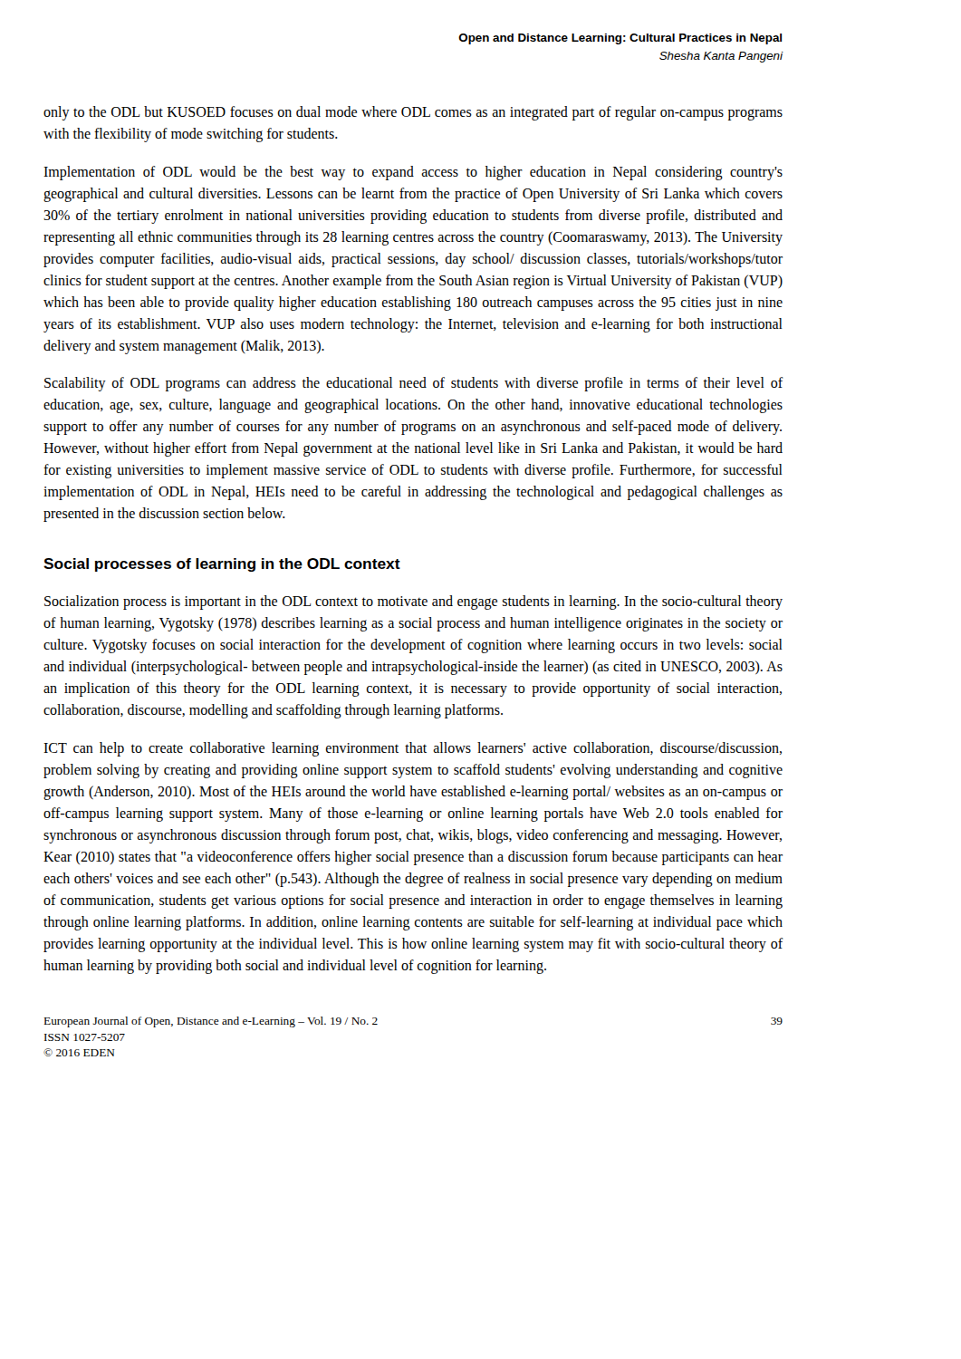Open and Distance Learning: Cultural Practices in Nepal
Shesha Kanta Pangeni
only to the ODL but KUSOED focuses on dual mode where ODL comes as an integrated part of regular on-campus programs with the flexibility of mode switching for students.
Implementation of ODL would be the best way to expand access to higher education in Nepal considering country's geographical and cultural diversities. Lessons can be learnt from the practice of Open University of Sri Lanka which covers 30% of the tertiary enrolment in national universities providing education to students from diverse profile, distributed and representing all ethnic communities through its 28 learning centres across the country (Coomaraswamy, 2013). The University provides computer facilities, audio-visual aids, practical sessions, day school/ discussion classes, tutorials/workshops/tutor clinics for student support at the centres. Another example from the South Asian region is Virtual University of Pakistan (VUP) which has been able to provide quality higher education establishing 180 outreach campuses across the 95 cities just in nine years of its establishment. VUP also uses modern technology: the Internet, television and e-learning for both instructional delivery and system management (Malik, 2013).
Scalability of ODL programs can address the educational need of students with diverse profile in terms of their level of education, age, sex, culture, language and geographical locations. On the other hand, innovative educational technologies support to offer any number of courses for any number of programs on an asynchronous and self-paced mode of delivery. However, without higher effort from Nepal government at the national level like in Sri Lanka and Pakistan, it would be hard for existing universities to implement massive service of ODL to students with diverse profile. Furthermore, for successful implementation of ODL in Nepal, HEIs need to be careful in addressing the technological and pedagogical challenges as presented in the discussion section below.
Social processes of learning in the ODL context
Socialization process is important in the ODL context to motivate and engage students in learning. In the socio-cultural theory of human learning, Vygotsky (1978) describes learning as a social process and human intelligence originates in the society or culture. Vygotsky focuses on social interaction for the development of cognition where learning occurs in two levels: social and individual (interpsychological- between people and intrapsychological-inside the learner) (as cited in UNESCO, 2003). As an implication of this theory for the ODL learning context, it is necessary to provide opportunity of social interaction, collaboration, discourse, modelling and scaffolding through learning platforms.
ICT can help to create collaborative learning environment that allows learners' active collaboration, discourse/discussion, problem solving by creating and providing online support system to scaffold students' evolving understanding and cognitive growth (Anderson, 2010). Most of the HEIs around the world have established e-learning portal/ websites as an on-campus or off-campus learning support system. Many of those e-learning or online learning portals have Web 2.0 tools enabled for synchronous or asynchronous discussion through forum post, chat, wikis, blogs, video conferencing and messaging. However, Kear (2010) states that "a videoconference offers higher social presence than a discussion forum because participants can hear each others' voices and see each other" (p.543). Although the degree of realness in social presence vary depending on medium of communication, students get various options for social presence and interaction in order to engage themselves in learning through online learning platforms. In addition, online learning contents are suitable for self-learning at individual pace which provides learning opportunity at the individual level. This is how online learning system may fit with socio-cultural theory of human learning by providing both social and individual level of cognition for learning.
39
European Journal of Open, Distance and e-Learning – Vol. 19 / No. 2
ISSN 1027-5207
© 2016 EDEN